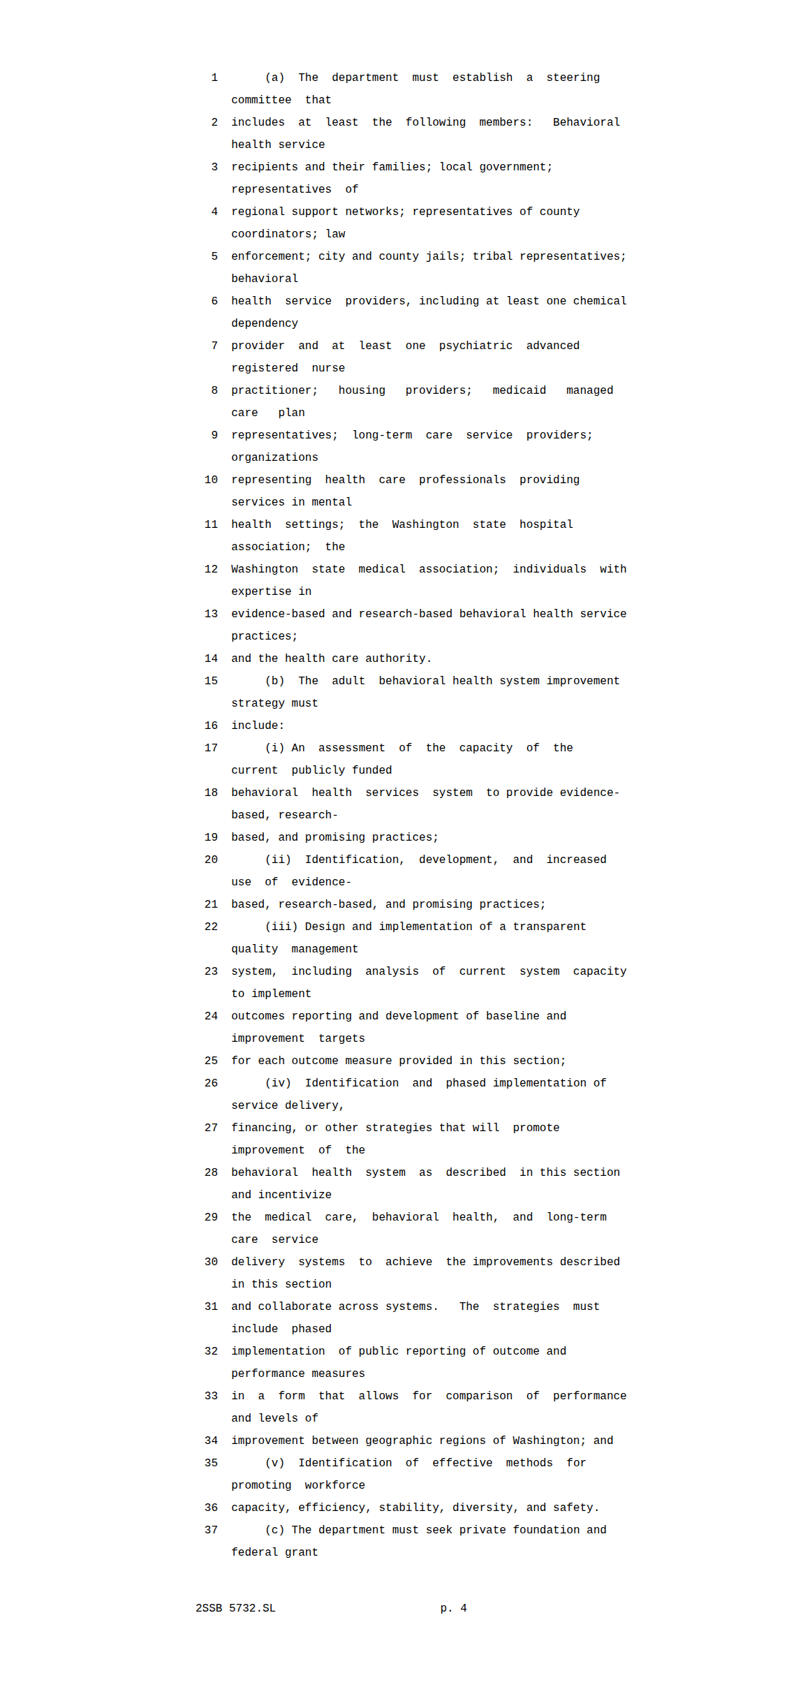(a) The department must establish a steering committee that
includes at least the following members: Behavioral health service
recipients and their families; local government; representatives of
regional support networks; representatives of county coordinators; law
enforcement; city and county jails; tribal representatives; behavioral
health service providers, including at least one chemical dependency
provider and at least one psychiatric advanced registered nurse
practitioner; housing providers; medicaid managed care plan
representatives; long-term care service providers; organizations
representing health care professionals providing services in mental
health settings; the Washington state hospital association; the
Washington state medical association; individuals with expertise in
evidence-based and research-based behavioral health service practices;
and the health care authority.
(b) The adult behavioral health system improvement strategy must
include:
(i) An assessment of the capacity of the current publicly funded
behavioral health services system to provide evidence-based, research-
based, and promising practices;
(ii) Identification, development, and increased use of evidence-
based, research-based, and promising practices;
(iii) Design and implementation of a transparent quality management
system, including analysis of current system capacity to implement
outcomes reporting and development of baseline and improvement targets
for each outcome measure provided in this section;
(iv) Identification and phased implementation of service delivery,
financing, or other strategies that will promote improvement of the
behavioral health system as described in this section and incentivize
the medical care, behavioral health, and long-term care service
delivery systems to achieve the improvements described in this section
and collaborate across systems. The strategies must include phased
implementation of public reporting of outcome and performance measures
in a form that allows for comparison of performance and levels of
improvement between geographic regions of Washington; and
(v) Identification of effective methods for promoting workforce
capacity, efficiency, stability, diversity, and safety.
(c) The department must seek private foundation and federal grant
2SSB 5732.SL
p. 4